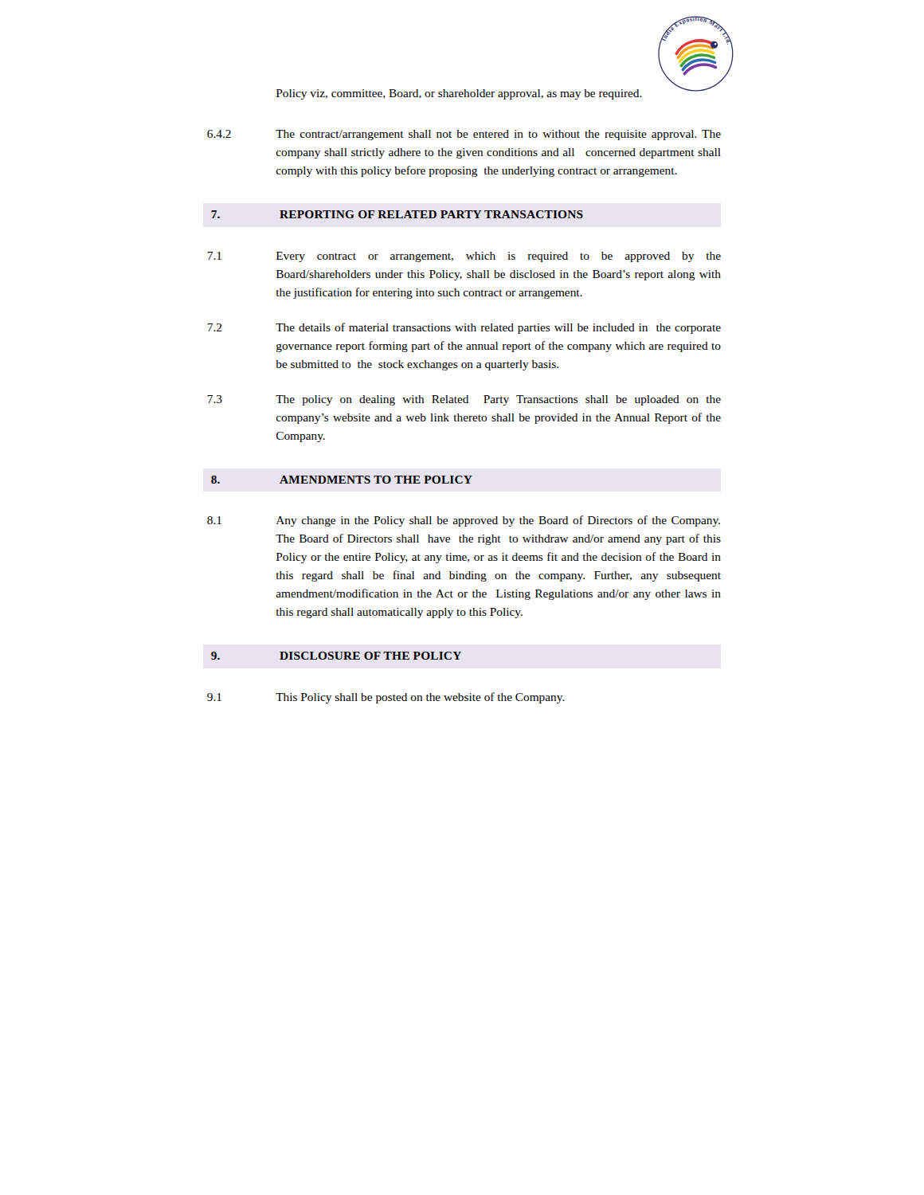India Exposition Mart Ltd.
Policy viz, committee, Board, or shareholder approval, as may be required.
6.4.2
The contract/arrangement shall not be entered in to without the requisite approval. The company shall strictly adhere to the given conditions and all concerned department shall comply with this policy before proposing the underlying contract or arrangement.
7.
REPORTING OF RELATED PARTY TRANSACTIONS
7.1
Every contract or arrangement, which is required to be approved by the Board/shareholders under this Policy, shall be disclosed in the Board’s report along with the justification for entering into such contract or arrangement.
7.2
The details of material transactions with related parties will be included in the corporate governance report forming part of the annual report of the company which are required to be submitted to the stock exchanges on a quarterly basis.
7.3
The policy on dealing with Related Party Transactions shall be uploaded on the company’s website and a web link thereto shall be provided in the Annual Report of the Company.
8.
AMENDMENTS TO THE POLICY
8.1
Any change in the Policy shall be approved by the Board of Directors of the Company. The Board of Directors shall have the right to withdraw and/or amend any part of this Policy or the entire Policy, at any time, or as it deems fit and the decision of the Board in this regard shall be final and binding on the company. Further, any subsequent amendment/modification in the Act or the Listing Regulations and/or any other laws in this regard shall automatically apply to this Policy.
9.
DISCLOSURE OF THE POLICY
9.1
This Policy shall be posted on the website of the Company.